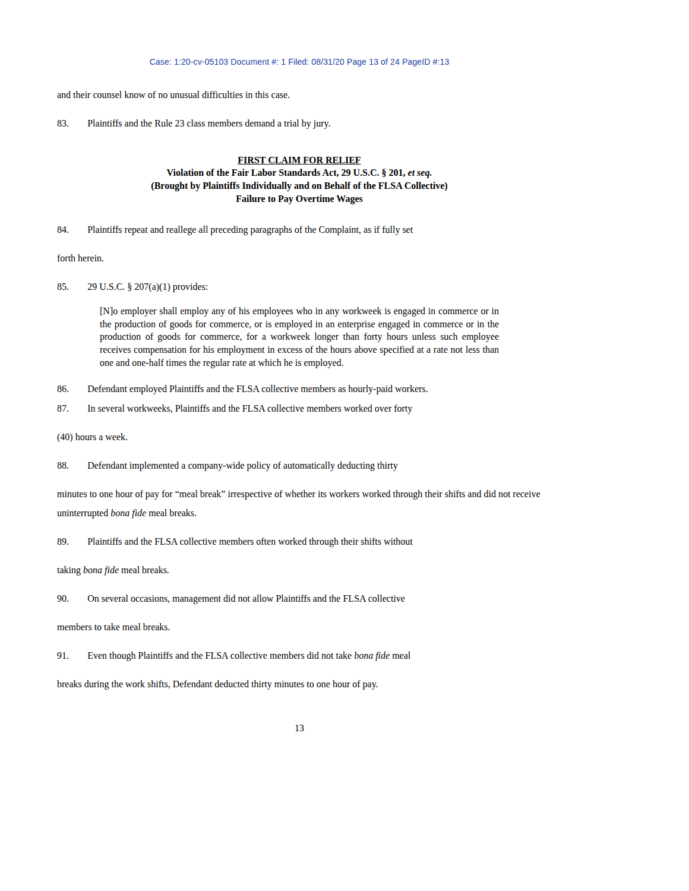Case: 1:20-cv-05103 Document #: 1 Filed: 08/31/20 Page 13 of 24 PageID #:13
and their counsel know of no unusual difficulties in this case.
83.
Plaintiffs and the Rule 23 class members demand a trial by jury.
FIRST CLAIM FOR RELIEF
Violation of the Fair Labor Standards Act, 29 U.S.C. § 201, et seq.
(Brought by Plaintiffs Individually and on Behalf of the FLSA Collective)
Failure to Pay Overtime Wages
84.
Plaintiffs repeat and reallege all preceding paragraphs of the Complaint, as if fully set
forth herein.
85.
29 U.S.C. § 207(a)(1) provides:
[N]o employer shall employ any of his employees who in any workweek is engaged in commerce or in the production of goods for commerce, or is employed in an enterprise engaged in commerce or in the production of goods for commerce, for a workweek longer than forty hours unless such employee receives compensation for his employment in excess of the hours above specified at a rate not less than one and one-half times the regular rate at which he is employed.
86.
Defendant employed Plaintiffs and the FLSA collective members as hourly-paid workers.
87.
In several workweeks, Plaintiffs and the FLSA collective members worked over forty
(40) hours a week.
88.
Defendant implemented a company-wide policy of automatically deducting thirty
minutes to one hour of pay for “meal break” irrespective of whether its workers worked through their shifts and did not receive uninterrupted bona fide meal breaks.
89.
Plaintiffs and the FLSA collective members often worked through their shifts without
taking bona fide meal breaks.
90.
On several occasions, management did not allow Plaintiffs and the FLSA collective
members to take meal breaks.
91.
Even though Plaintiffs and the FLSA collective members did not take bona fide meal
breaks during the work shifts, Defendant deducted thirty minutes to one hour of pay.
13